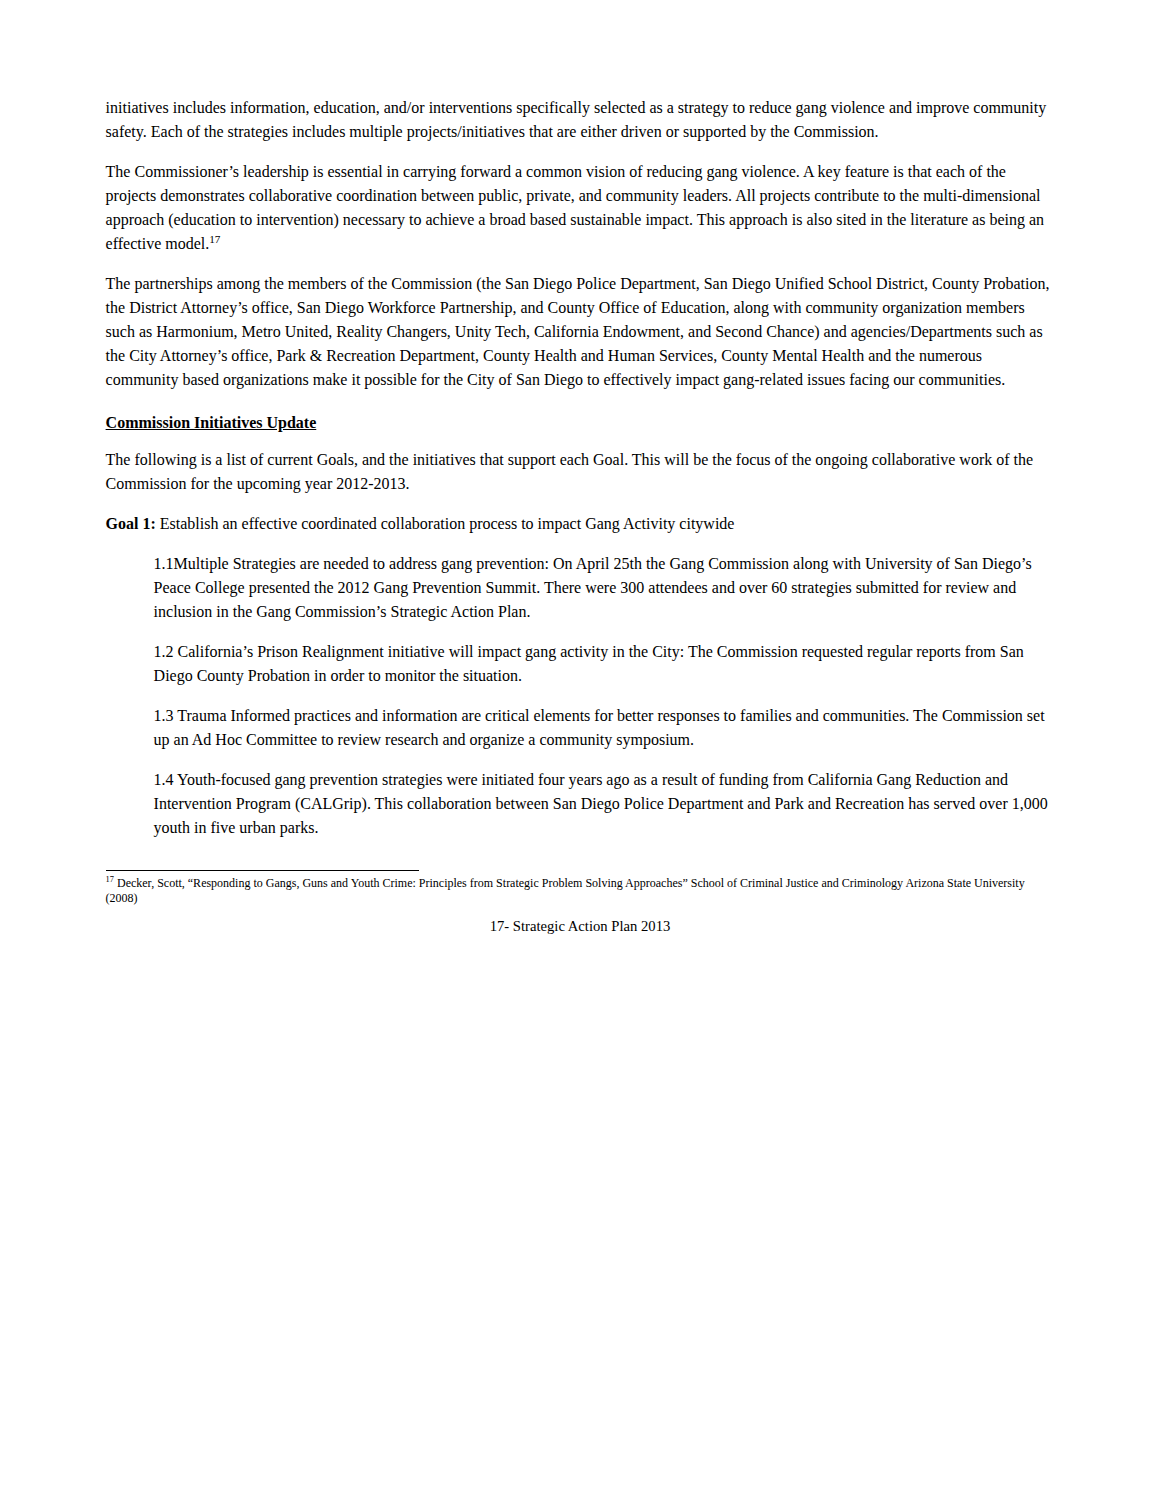initiatives includes information, education, and/or interventions specifically selected as a strategy to reduce gang violence and improve community safety. Each of the strategies includes multiple projects/initiatives that are either driven or supported by the Commission.
The Commissioner’s leadership is essential in carrying forward a common vision of reducing gang violence. A key feature is that each of the projects demonstrates collaborative coordination between public, private, and community leaders. All projects contribute to the multi-dimensional approach (education to intervention) necessary to achieve a broad based sustainable impact. This approach is also sited in the literature as being an effective model.17
The partnerships among the members of the Commission (the San Diego Police Department, San Diego Unified School District, County Probation, the District Attorney’s office, San Diego Workforce Partnership, and County Office of Education, along with community organization members such as Harmonium, Metro United, Reality Changers, Unity Tech, California Endowment, and Second Chance) and agencies/Departments such as the City Attorney’s office, Park & Recreation Department, County Health and Human Services, County Mental Health and the numerous community based organizations make it possible for the City of San Diego to effectively impact gang-related issues facing our communities.
Commission Initiatives Update
The following is a list of current Goals, and the initiatives that support each Goal. This will be the focus of the ongoing collaborative work of the Commission for the upcoming year 2012-2013.
Goal 1: Establish an effective coordinated collaboration process to impact Gang Activity citywide
1.1Multiple Strategies are needed to address gang prevention: On April 25th the Gang Commission along with University of San Diego’s Peace College presented the 2012 Gang Prevention Summit. There were 300 attendees and over 60 strategies submitted for review and inclusion in the Gang Commission’s Strategic Action Plan.
1.2 California’s Prison Realignment initiative will impact gang activity in the City: The Commission requested regular reports from San Diego County Probation in order to monitor the situation.
1.3 Trauma Informed practices and information are critical elements for better responses to families and communities. The Commission set up an Ad Hoc Committee to review research and organize a community symposium.
1.4 Youth-focused gang prevention strategies were initiated four years ago as a result of funding from California Gang Reduction and Intervention Program (CALGrip). This collaboration between San Diego Police Department and Park and Recreation has served over 1,000 youth in five urban parks.
17 Decker, Scott, “Responding to Gangs, Guns and Youth Crime: Principles from Strategic Problem Solving Approaches” School of Criminal Justice and Criminology Arizona State University (2008)
17- Strategic Action Plan 2013